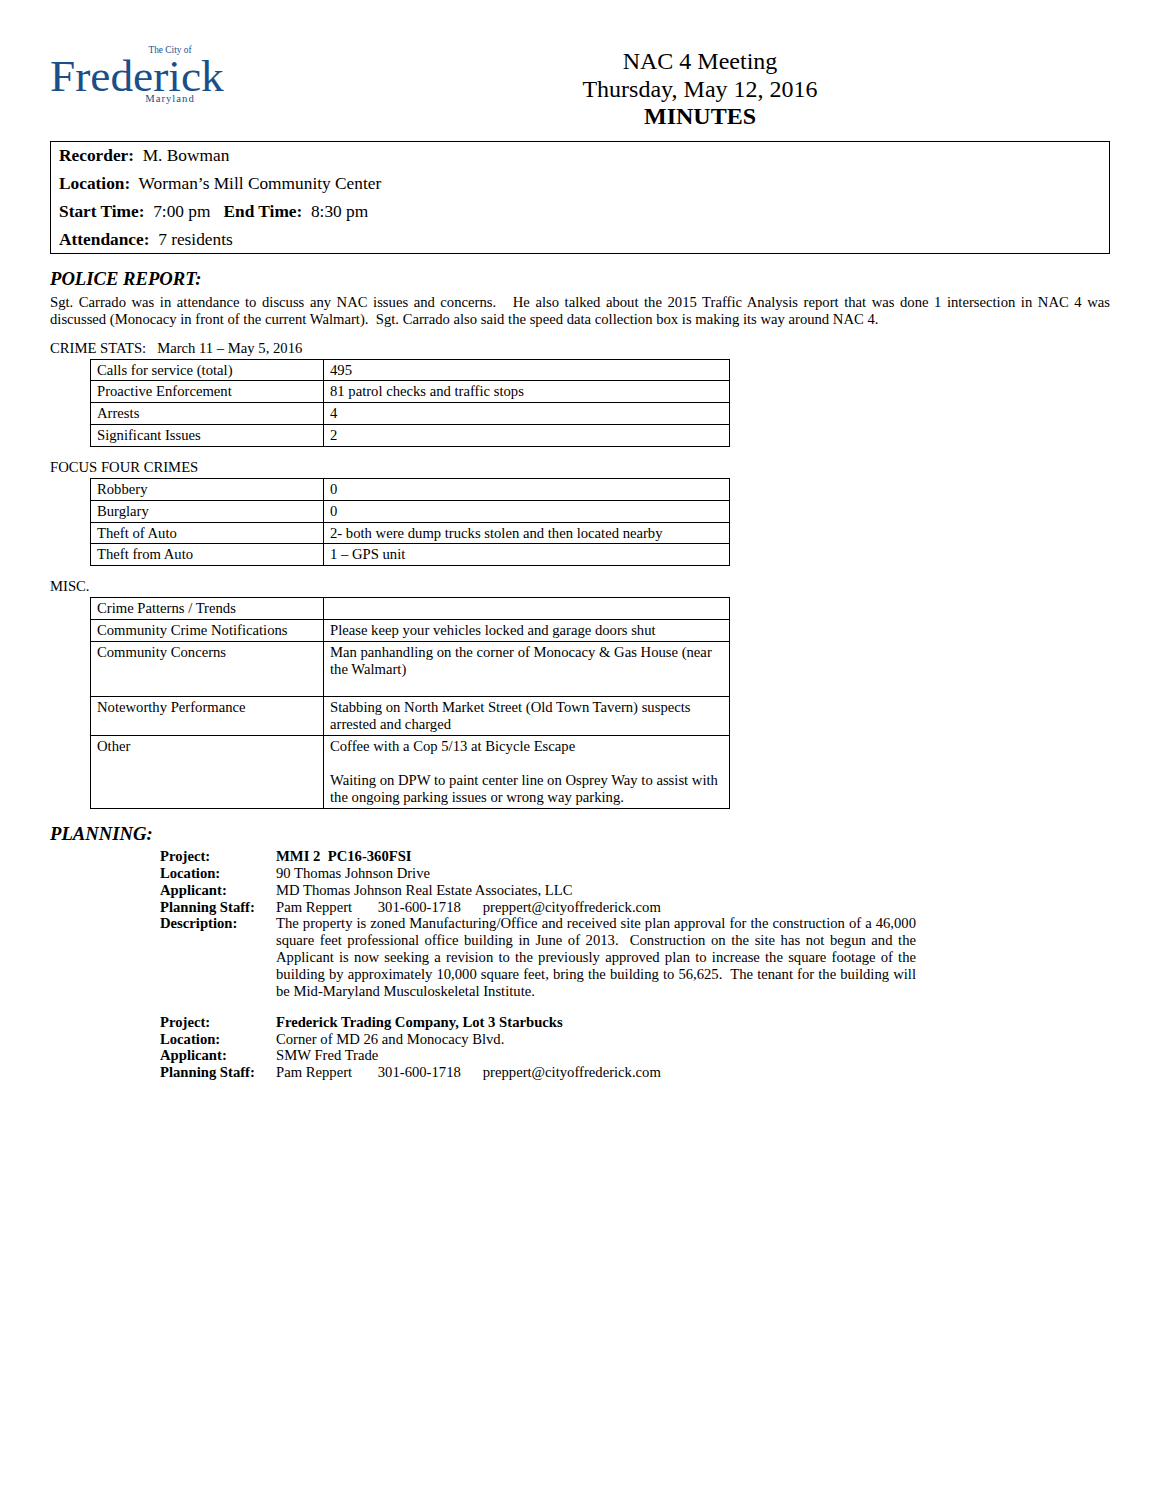The City of
Frederick
Maryland
NAC 4 Meeting
Thursday, May 12, 2016
MINUTES
| Recorder: M. Bowman |
| Location: Worman’s Mill Community Center |
| Start Time: 7:00 pm End Time: 8:30 pm |
| Attendance: 7 residents |
POLICE REPORT:
Sgt. Carrado was in attendance to discuss any NAC issues and concerns. He also talked about the 2015 Traffic Analysis report that was done 1 intersection in NAC 4 was discussed (Monocacy in front of the current Walmart). Sgt. Carrado also said the speed data collection box is making its way around NAC 4.
CRIME STATS: March 11 – May 5, 2016
| Calls for service (total) | 495 |
| Proactive Enforcement | 81 patrol checks and traffic stops |
| Arrests | 4 |
| Significant Issues | 2 |
FOCUS FOUR CRIMES
| Robbery | 0 |
| Burglary | 0 |
| Theft of Auto | 2- both were dump trucks stolen and then located nearby |
| Theft from Auto | 1 – GPS unit |
MISC.
| Crime Patterns / Trends | |
| Community Crime Notifications | Please keep your vehicles locked and garage doors shut |
| Community Concerns | Man panhandling on the corner of Monocacy & Gas House (near the Walmart) |
| Noteworthy Performance | Stabbing on North Market Street (Old Town Tavern) suspects arrested and charged |
| Other | Coffee with a Cop 5/13 at Bicycle Escape Waiting on DPW to paint center line on Osprey Way to assist with the ongoing parking issues or wrong way parking. |
PLANNING:
| Project: | MMI 2 PC16-360FSI |
| Location: | 90 Thomas Johnson Drive |
| Applicant: | MD Thomas Johnson Real Estate Associates, LLC |
| Planning Staff: | Pam Reppert 301-600-1718 preppert@cityoffrederick.com |
| Description: | The property is zoned Manufacturing/Office and received site plan approval for the construction of a 46,000 square feet professional office building in June of 2013. Construction on the site has not begun and the Applicant is now seeking a revision to the previously approved plan to increase the square footage of the building by approximately 10,000 square feet, bring the building to 56,625. The tenant for the building will be Mid-Maryland Musculoskeletal Institute. |
| Project: | Frederick Trading Company, Lot 3 Starbucks |
| Location: | Corner of MD 26 and Monocacy Blvd. |
| Applicant: | SMW Fred Trade |
| Planning Staff: | Pam Reppert 301-600-1718 preppert@cityoffrederick.com |